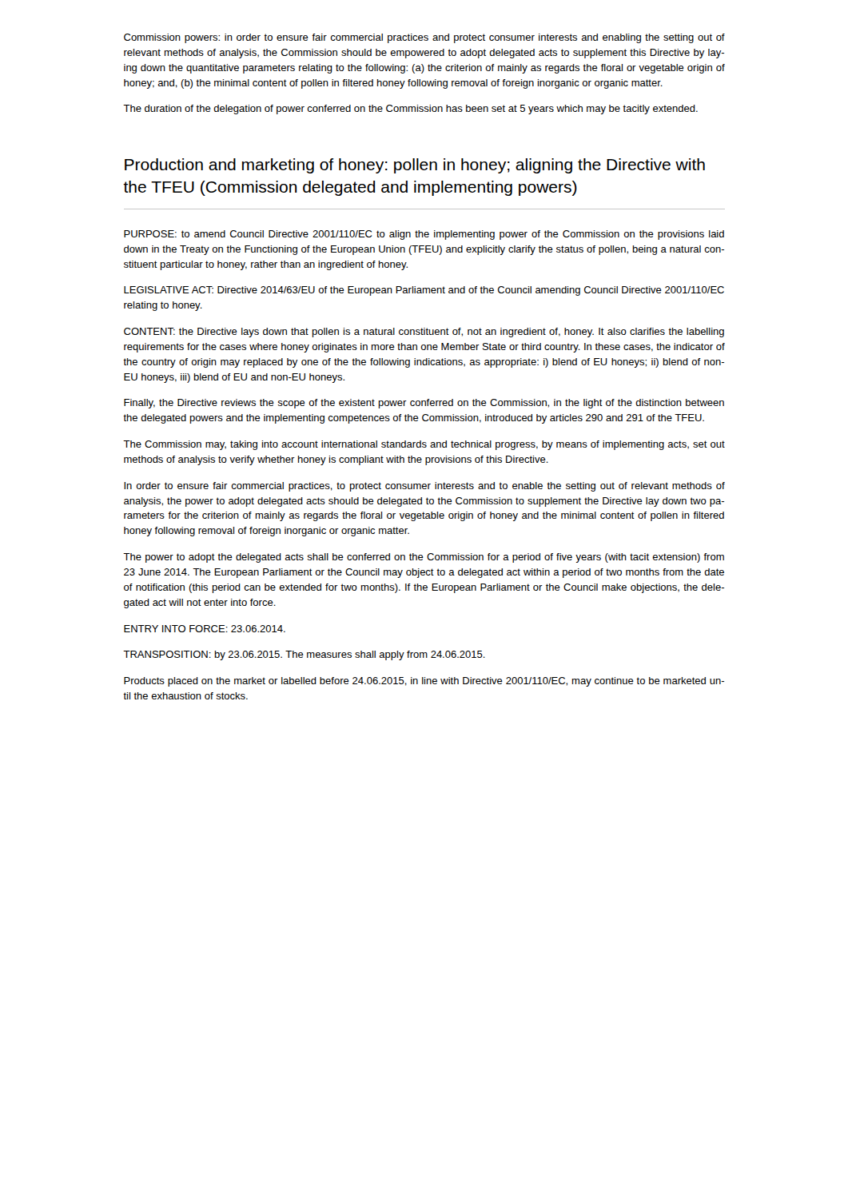Commission powers: in order to ensure fair commercial practices and protect consumer interests and enabling the setting out of relevant methods of analysis, the Commission should be empowered to adopt delegated acts to supplement this Directive by laying down the quantitative parameters relating to the following: (a) the criterion of mainly as regards the floral or vegetable origin of honey; and, (b) the minimal content of pollen in filtered honey following removal of foreign inorganic or organic matter.
The duration of the delegation of power conferred on the Commission has been set at 5 years which may be tacitly extended.
Production and marketing of honey: pollen in honey; aligning the Directive with the TFEU (Commission delegated and implementing powers)
PURPOSE: to amend Council Directive 2001/110/EC to align the implementing power of the Commission on the provisions laid down in the Treaty on the Functioning of the European Union (TFEU) and explicitly clarify the status of pollen, being a natural constituent particular to honey, rather than an ingredient of honey.
LEGISLATIVE ACT: Directive 2014/63/EU of the European Parliament and of the Council amending Council Directive 2001/110/EC relating to honey.
CONTENT: the Directive lays down that pollen is a natural constituent of, not an ingredient of, honey. It also clarifies the labelling requirements for the cases where honey originates in more than one Member State or third country. In these cases, the indicator of the country of origin may replaced by one of the the following indications, as appropriate: i) blend of EU honeys; ii) blend of non-EU honeys, iii) blend of EU and non-EU honeys.
Finally, the Directive reviews the scope of the existent power conferred on the Commission, in the light of the distinction between the delegated powers and the implementing competences of the Commission, introduced by articles 290 and 291 of the TFEU.
The Commission may, taking into account international standards and technical progress, by means of implementing acts, set out methods of analysis to verify whether honey is compliant with the provisions of this Directive.
In order to ensure fair commercial practices, to protect consumer interests and to enable the setting out of relevant methods of analysis, the power to adopt delegated acts should be delegated to the Commission to supplement the Directive lay down two parameters for the criterion of mainly as regards the floral or vegetable origin of honey and the minimal content of pollen in filtered honey following removal of foreign inorganic or organic matter.
The power to adopt the delegated acts shall be conferred on the Commission for a period of five years (with tacit extension) from 23 June 2014. The European Parliament or the Council may object to a delegated act within a period of two months from the date of notification (this period can be extended for two months). If the European Parliament or the Council make objections, the delegated act will not enter into force.
ENTRY INTO FORCE: 23.06.2014.
TRANSPOSITION: by 23.06.2015. The measures shall apply from 24.06.2015.
Products placed on the market or labelled before 24.06.2015, in line with Directive 2001/110/EC, may continue to be marketed until the exhaustion of stocks.